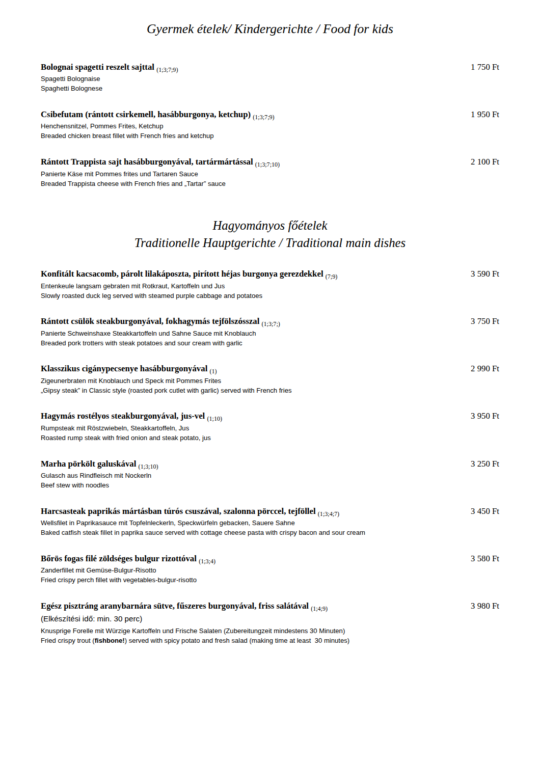Gyermek ételek/ Kindergerichte / Food for kids
1 750 Ft
Bolognai spagetti reszelt sajttal (1;3;7;9)
Spagetti Bolognaise
Spaghetti Bolognese
1 950 Ft
Csibefutam (rántott csirkemell, hasábburgonya, ketchup) (1;3;7;9)
Henchensnitzel, Pommes Frites, Ketchup
Breaded chicken breast fillet with French fries and ketchup
2 100 Ft
Rántott Trappista sajt hasábburgonyával, tartármártással (1;3;7;10)
Panierte Käse mit Pommes frites und Tartaren Sauce
Breaded Trappista cheese with French fries and „Tartar” sauce
Hagyományos főételek
Traditionelle Hauptgerichte / Traditional main dishes
3 590 Ft
Konfitált kacsacomb, párolt lilakáposzta, pirított héjas burgonya gerezdekkel (7;9)
Entenkeule langsam gebraten mit Rotkraut, Kartoffeln und Jus
Slowly roasted duck leg served with steamed purple cabbage and potatoes
3 750 Ft
Rántott csülök steakburgonyával, fokhagymás tejfölszósszal (1;3;7;)
Panierte Schweinshaxe Steakkartoffeln und Sahne Sauce mit Knoblauch
Breaded pork trotters with steak potatoes and sour cream with garlic
2 990 Ft
Klasszikus cigánypecsenye hasábburgonyával (1)
Zigeunerbraten mit Knoblauch und Speck mit Pommes Frites
„Gipsy steak” in Classic style (roasted pork cutlet with garlic) served with French fries
3 950 Ft
Hagymás rostélyos steakburgonyával, jus-vel (1;10)
Rumpsteak mit Röstzwiebeln, Steakkartoffeln, Jus
Roasted rump steak with fried onion and steak potato, jus
3 250 Ft
Marha pörkölt galuskával (1;3;10)
Gulasch aus Rindfleisch mit Nockerln
Beef stew with noodles
3 450 Ft
Harcsasteak paprikás mártásban túrós csuszával, szalonna pörccel, tejföllel (1;3;4;7)
Wellsfilet in Paprikasauce mit Topfelnleckerln, Speckwürfeln gebacken, Sauere Sahne
Baked catfish steak fillet in paprika sauce served with cottage cheese pasta with crispy bacon and sour cream
3 580 Ft
Bőrös fogas filé zöldséges bulgur rizottóval (1;3;4)
Zanderfillet mit Gemüse-Bulgur-Risotto
Fried crispy perch fillet with vegetables-bulgur-risotto
3 980 Ft
Egész pisztráng aranybarnára sütve, fűszeres burgonyával, friss salátával (1;4;9)
(Elkészítési idő: min. 30 perc)
Knusprige Forelle mit Würzige Kartoffeln und Frische Salaten (Zubereitungzeit mindestens 30 Minuten)
Fried crispy trout (fishbone!) served with spicy potato and fresh salad (making time at least 30 minutes)